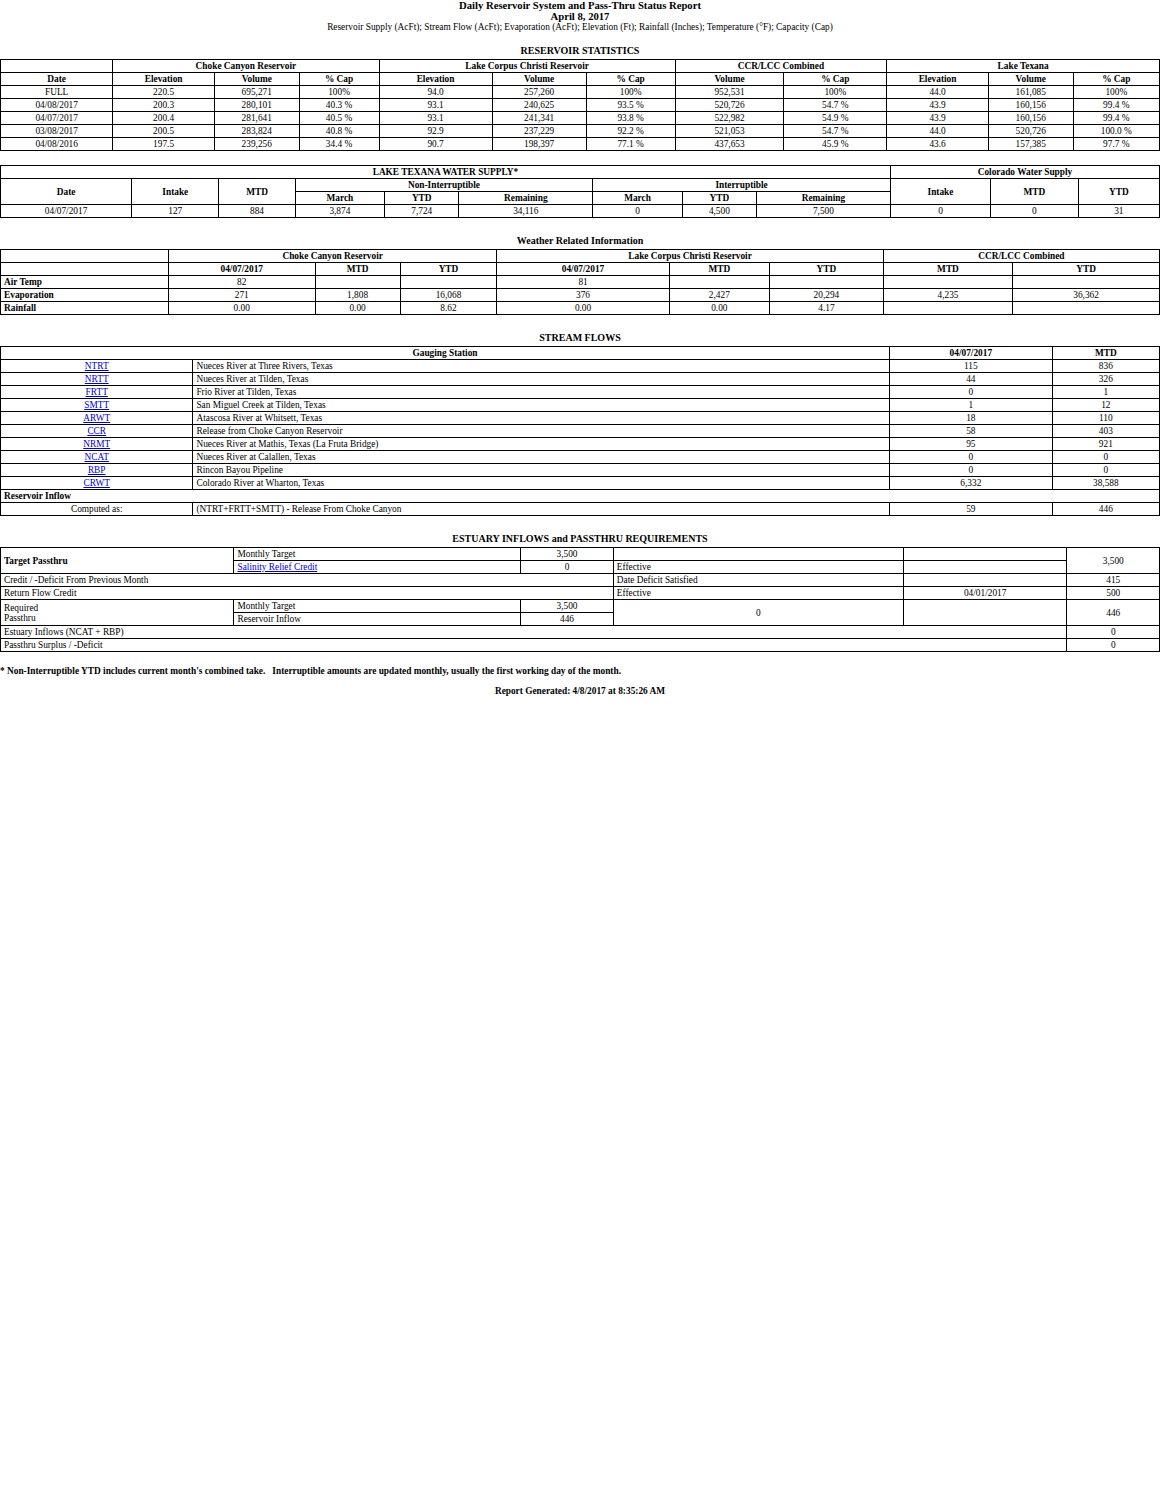Daily Reservoir System and Pass-Thru Status Report
April 8, 2017
Reservoir Supply (AcFt); Stream Flow (AcFt); Evaporation (AcFt); Elevation (Ft); Rainfall (Inches); Temperature (°F); Capacity (Cap)
RESERVOIR STATISTICS
| | Choke Canyon Reservoir | Lake Corpus Christi Reservoir | CCR/LCC Combined | Lake Texana |
| --- | --- | --- | --- | --- |
| Date | Elevation | Volume | % Cap | Elevation | Volume | % Cap | Volume | % Cap | Elevation | Volume | % Cap |
| FULL | 220.5 | 695,271 | 100% | 94.0 | 257,260 | 100% | 952,531 | 100% | 44.0 | 161,085 | 100% |
| 04/08/2017 | 200.3 | 280,101 | 40.3 % | 93.1 | 240,625 | 93.5 % | 520,726 | 54.7 % | 43.9 | 160,156 | 99.4 % |
| 04/07/2017 | 200.4 | 281,641 | 40.5 % | 93.1 | 241,341 | 93.8 % | 522,982 | 54.9 % | 43.9 | 160,156 | 99.4 % |
| 03/08/2017 | 200.5 | 283,824 | 40.8 % | 92.9 | 237,229 | 92.2 % | 521,053 | 54.7 % | 44.0 | 520,726 | 100.0 % |
| 04/08/2016 | 197.5 | 239,256 | 34.4 % | 90.7 | 198,397 | 77.1 % | 437,653 | 45.9 % | 43.6 | 157,385 | 97.7 % |
| LAKE TEXANA WATER SUPPLY* | Colorado Water Supply |
| --- | --- |
| Date | Intake | MTD | Non-Interruptible | Interruptible | Intake | MTD | YTD |
| March | YTD | Remaining | March | YTD | Remaining |
| 04/07/2017 | 127 | 884 | 3,874 | 7,724 | 34,116 | 0 | 4,500 | 7,500 | 0 | 0 | 31 |
Weather Related Information
| | Choke Canyon Reservoir | Lake Corpus Christi Reservoir | CCR/LCC Combined |
| --- | --- | --- | --- |
| | 04/07/2017 | MTD | YTD | 04/07/2017 | MTD | YTD | MTD | YTD |
| Air Temp | 82 | | | 81 | | | | |
| Evaporation | 271 | 1,808 | 16,068 | 376 | 2,427 | 20,294 | 4,235 | 36,362 |
| Rainfall | 0.00 | 0.00 | 8.62 | 0.00 | 0.00 | 4.17 | | |
STREAM FLOWS
| Gauging Station | 04/07/2017 | MTD |
| --- | --- | --- |
| NTRT | Nueces River at Three Rivers, Texas | 115 | 836 |
| NRTT | Nueces River at Tilden, Texas | 44 | 326 |
| FRTT | Frio River at Tilden, Texas | 0 | 1 |
| SMTT | San Miguel Creek at Tilden, Texas | 1 | 12 |
| ARWT | Atascosa River at Whitsett, Texas | 18 | 110 |
| CCR | Release from Choke Canyon Reservoir | 58 | 403 |
| NRMT | Nueces River at Mathis, Texas (La Fruta Bridge) | 95 | 921 |
| NCAT | Nueces River at Calallen, Texas | 0 | 0 |
| RBP | Rincon Bayou Pipeline | 0 | 0 |
| CRWT | Colorado River at Wharton, Texas | 6,332 | 38,588 |
| Reservoir Inflow |
| Computed as: | (NTRT+FRTT+SMTT) - Release From Choke Canyon | 59 | 446 |
ESTUARY INFLOWS and PASSTHRU REQUIREMENTS
| Target Passthru | Monthly Target | 3,500 | | | 3,500 |
| Salinity Relief Credit | 0 | Effective | |
| Credit / -Deficit From Previous Month | Date Deficit Satisfied | | 415 |
| Return Flow Credit | Effective | 04/01/2017 | 500 |
| Required Passthru | Monthly Target | 3,500 | 0 | | 446 |
| Reservoir Inflow | 446 |
| Estuary Inflows (NCAT + RBP) | 0 |
| Passthru Surplus / -Deficit | 0 |
* Non-Interruptible YTD includes current month's combined take. Interruptible amounts are updated monthly, usually the first working day of the month.
Report Generated: 4/8/2017 at 8:35:26 AM